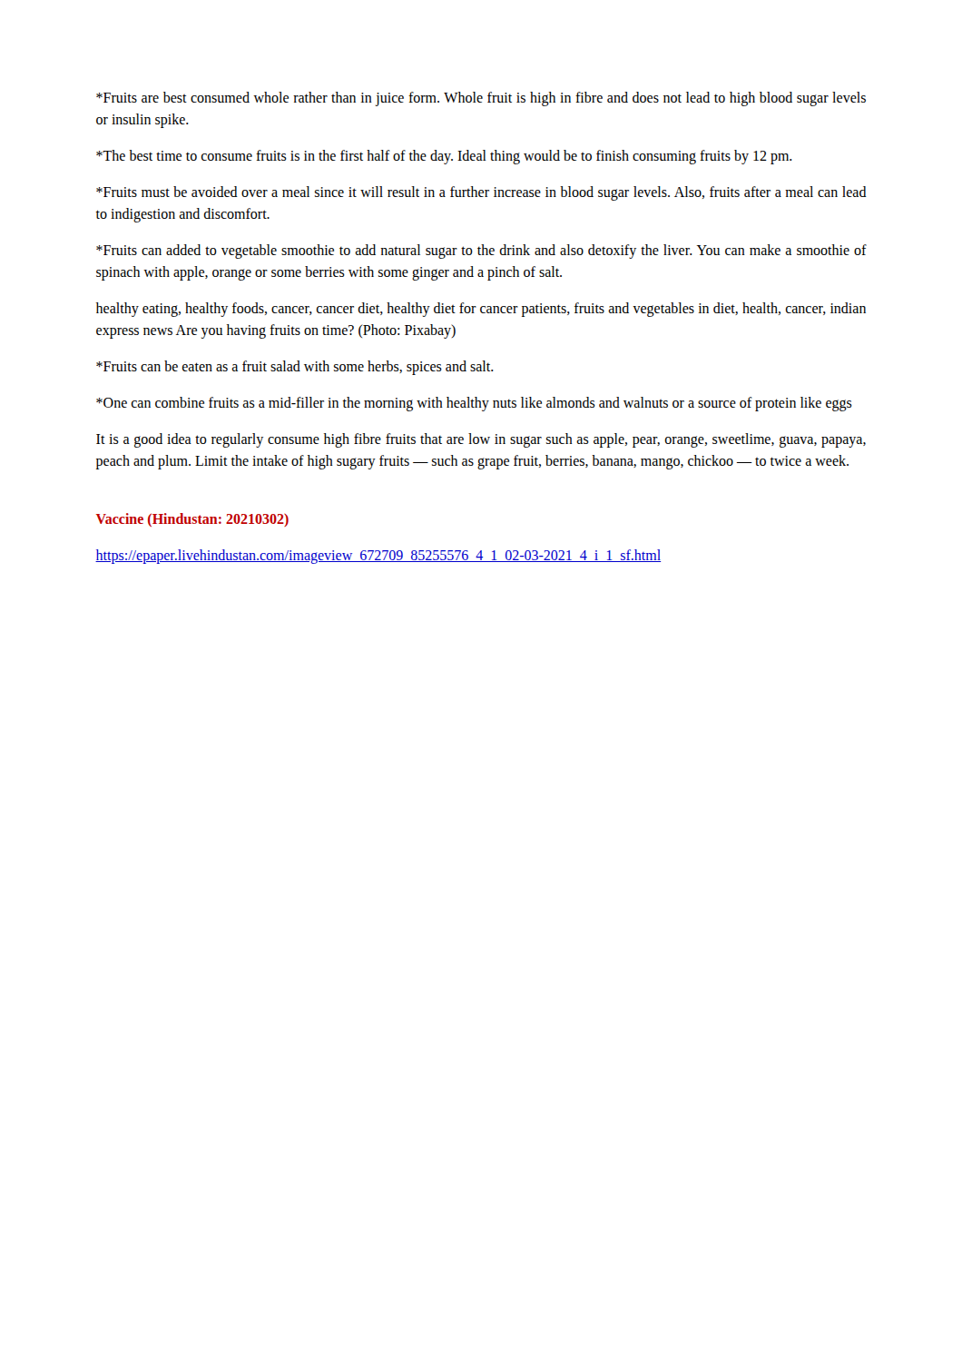*Fruits are best consumed whole rather than in juice form. Whole fruit is high in fibre and does not lead to high blood sugar levels or insulin spike.
*The best time to consume fruits is in the first half of the day. Ideal thing would be to finish consuming fruits by 12 pm.
*Fruits must be avoided over a meal since it will result in a further increase in blood sugar levels. Also, fruits after a meal can lead to indigestion and discomfort.
*Fruits can added to vegetable smoothie to add natural sugar to the drink and also detoxify the liver. You can make a smoothie of spinach with apple, orange or some berries with some ginger and a pinch of salt.
healthy eating, healthy foods, cancer, cancer diet, healthy diet for cancer patients, fruits and vegetables in diet, health, cancer, indian express news Are you having fruits on time? (Photo: Pixabay)
*Fruits can be eaten as a fruit salad with some herbs, spices and salt.
*One can combine fruits as a mid-filler in the morning with healthy nuts like almonds and walnuts or a source of protein like eggs
It is a good idea to regularly consume high fibre fruits that are low in sugar such as apple, pear, orange, sweetlime, guava, papaya, peach and plum. Limit the intake of high sugary fruits — such as grape fruit, berries, banana, mango, chickoo — to twice a week.
Vaccine (Hindustan: 20210302)
https://epaper.livehindustan.com/imageview_672709_85255576_4_1_02-03-2021_4_i_1_sf.html